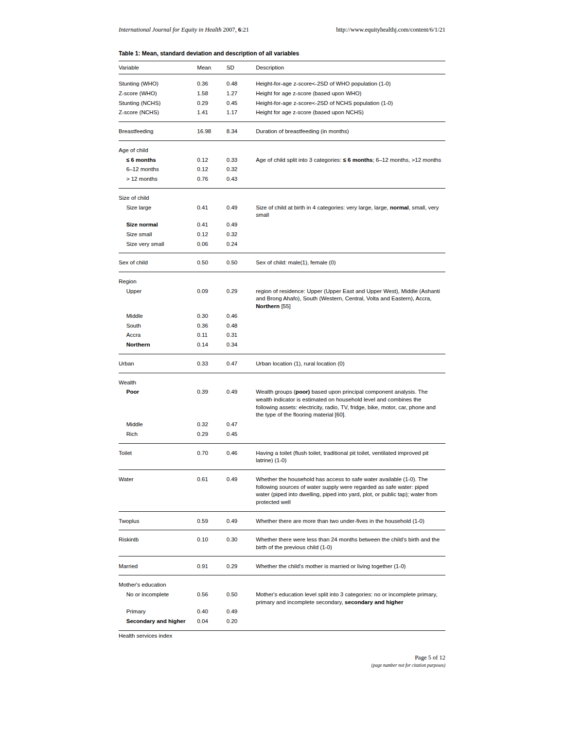International Journal for Equity in Health 2007, 6:21
http://www.equityhealthj.com/content/6/1/21
Table 1: Mean, standard deviation and description of all variables
| Variable | Mean | SD | Description |
| --- | --- | --- | --- |
| Stunting (WHO) | 0.36 | 0.48 | Height-for-age z-score<-2SD of WHO population (1-0) |
| Z-score (WHO) | 1.58 | 1.27 | Height for age z-score (based upon WHO) |
| Stunting (NCHS) | 0.29 | 0.45 | Height-for-age z-score<-2SD of NCHS population (1-0) |
| Z-score (NCHS) | 1.41 | 1.17 | Height for age z-score (based upon NCHS) |
| Breastfeeding | 16.98 | 8.34 | Duration of breastfeeding (in months) |
| Age of child | | | |
| ≤ 6 months | 0.12 | 0.33 | Age of child split into 3 categories: ≤ 6 months ; 6–12 months, >12 months |
| 6–12 months | 0.12 | 0.32 | |
| > 12 months | 0.76 | 0.43 | |
| Size of child | | | |
| Size large | 0.41 | 0.49 | Size of child at birth in 4 categories: very large, large, normal , small, very small |
| Size normal | 0.41 | 0.49 | |
| Size small | 0.12 | 0.32 | |
| Size very small | 0.06 | 0.24 | |
| Sex of child | 0.50 | 0.50 | Sex of child: male(1), female (0) |
| Region | | | |
| Upper | 0.09 | 0.29 | region of residence: Upper (Upper East and Upper West), Middle (Ashanti and Brong Ahafo), South (Western, Central, Volta and Eastern), Accra, Northern [55] |
| Middle | 0.30 | 0.46 | |
| South | 0.36 | 0.48 | |
| Accra | 0.11 | 0.31 | |
| Northern | 0.14 | 0.34 | |
| Urban | 0.33 | 0.47 | Urban location (1), rural location (0) |
| Wealth | | | |
| Poor | 0.39 | 0.49 | Wealth groups ( poor) based upon principal component analysis. The wealth indicator is estimated on household level and combines the following assets: electricity, radio, TV, fridge, bike, motor, car, phone and the type of the flooring material [60]. |
| Middle | 0.32 | 0.47 | |
| Rich | 0.29 | 0.45 | |
| Toilet | 0.70 | 0.46 | Having a toilet (flush toilet, traditional pit toilet, ventilated improved pit latrine) (1-0) |
| Water | 0.61 | 0.49 | Whether the household has access to safe water available (1-0). The following sources of water supply were regarded as safe water: piped water (piped into dwelling, piped into yard, plot, or public tap); water from protected well |
| Twoplus | 0.59 | 0.49 | Whether there are more than two under-fives in the household (1-0) |
| Riskintb | 0.10 | 0.30 | Whether there were less than 24 months between the child's birth and the birth of the previous child (1-0) |
| Married | 0.91 | 0.29 | Whether the child's mother is married or living together (1-0) |
| Mother's education | | | |
| No or incomplete | 0.56 | 0.50 | Mother's education level split into 3 categories: no or incomplete primary, primary and incomplete secondary, secondary and higher |
| Primary | 0.40 | 0.49 | |
| Secondary and higher | 0.04 | 0.20 | |
| Health services index | | | |
Page 5 of 12 (page number not for citation purposes)